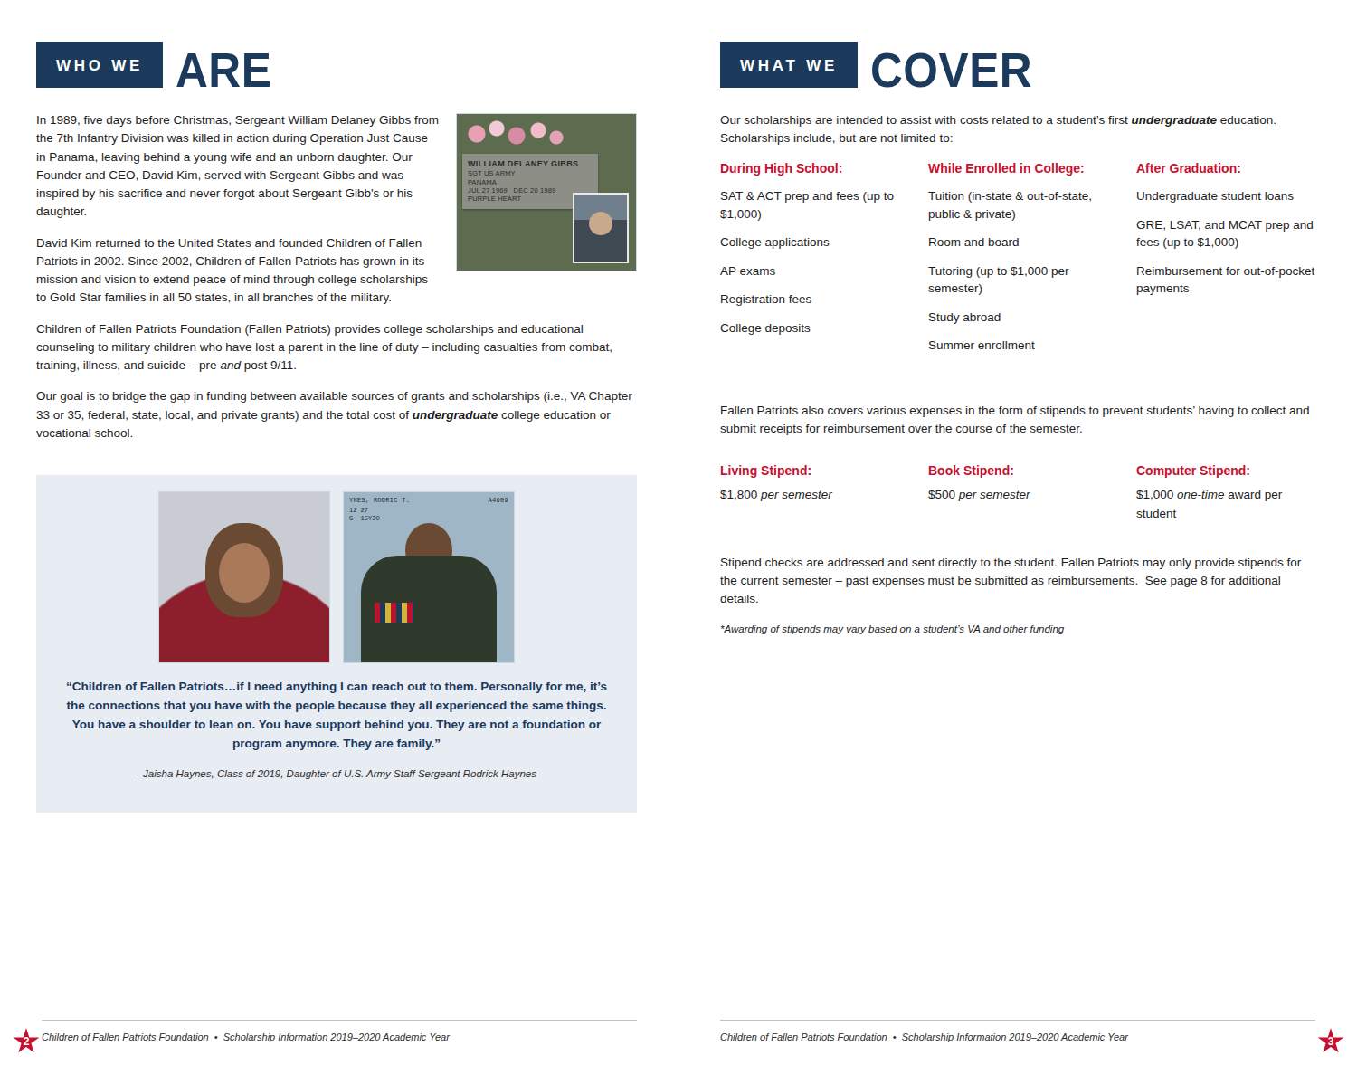Who We
Are
WILLIAM DELANEY GIBBS SGT US ARMY
PANAMA
JUL 27 1969 DEC 20 1989
PURPLE HEART
In 1989, five days before Christmas, Sergeant William Delaney Gibbs from the 7th Infantry Division was killed in action during Operation Just Cause in Panama, leaving behind a young wife and an unborn daughter. Our Founder and CEO, David Kim, served with Sergeant Gibbs and was inspired by his sacrifice and never forgot about Sergeant Gibb's or his daughter.
David Kim returned to the United States and founded Children of Fallen Patriots in 2002. Since 2002, Children of Fallen Patriots has grown in its mission and vision to extend peace of mind through college scholarships to Gold Star families in all 50 states, in all branches of the military.
Children of Fallen Patriots Foundation (Fallen Patriots) provides college scholarships and educational counseling to military children who have lost a parent in the line of duty – including casualties from combat, training, illness, and suicide – pre and post 9/11.
Our goal is to bridge the gap in funding between available sources of grants and scholarships (i.e., VA Chapter 33 or 35, federal, state, local, and private grants) and the total cost of undergraduate college education or vocational school.
YNES, RODRIC T. A4609
12 27
G 15Y30
“Children of Fallen Patriots…if I need anything I can reach out to them. Personally for me, it’s the connections that you have with the people because they all experienced the same things. You have a shoulder to lean on. You have support behind you. They are not a foundation or program anymore. They are family.”
- Jaisha Haynes, Class of 2019, Daughter of U.S. Army Staff Sergeant Rodrick Haynes
2
Children of Fallen Patriots Foundation • Scholarship Information 2019–2020 Academic Year
What We
Cover
Our scholarships are intended to assist with costs related to a student’s first undergraduate education. Scholarships include, but are not limited to:
During High School:
SAT & ACT prep and fees (up to $1,000)
College applications
AP exams
Registration fees
College deposits
While Enrolled in College:
Tuition (in-state & out-of-state, public & private)
Room and board
Tutoring (up to $1,000 per semester)
Study abroad
Summer enrollment
After Graduation:
Undergraduate student loans
GRE, LSAT, and MCAT prep and fees (up to $1,000)
Reimbursement for out-of-pocket payments
Fallen Patriots also covers various expenses in the form of stipends to prevent students’ having to collect and submit receipts for reimbursement over the course of the semester.
Living Stipend:
$1,800 per semester
Book Stipend:
$500 per semester
Computer Stipend:
$1,000 one-time award per student
Stipend checks are addressed and sent directly to the student. Fallen Patriots may only provide stipends for the current semester – past expenses must be submitted as reimbursements. See page 8 for additional details.
*Awarding of stipends may vary based on a student’s VA and other funding
3
Children of Fallen Patriots Foundation • Scholarship Information 2019–2020 Academic Year